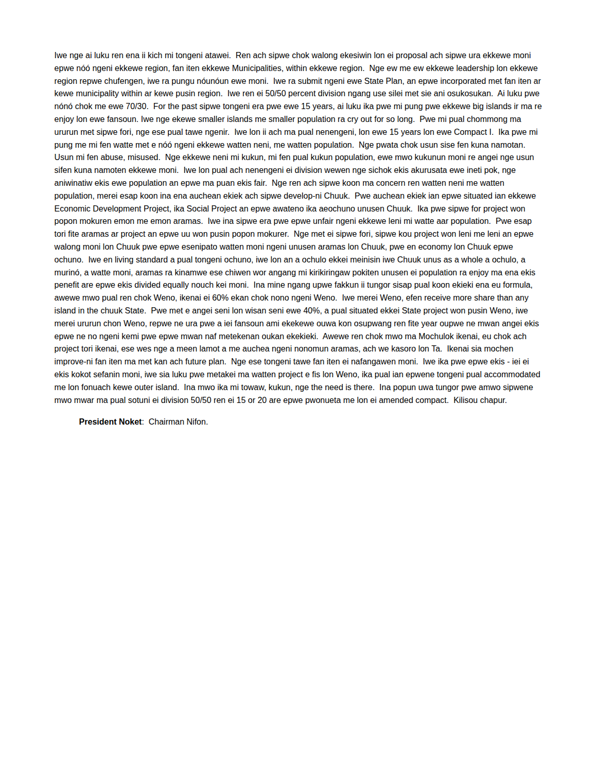Iwe nge ai luku ren ena ii kich mi tongeni atawei. Ren ach sipwe chok walong ekesiwin lon ei proposal ach sipwe ura ekkewe moni epwe nóó ngeni ekkewe region, fan iten ekkewe Municipalities, within ekkewe region. Nge ew me ew ekkewe leadership lon ekkewe region repwe chufengen, iwe ra pungu nóunóun ewe moni. Iwe ra submit ngeni ewe State Plan, an epwe incorporated met fan iten ar kewe municipality within ar kewe pusin region. Iwe ren ei 50/50 percent division ngang use silei met sie ani osukosukan. Ai luku pwe nónó chok me ewe 70/30. For the past sipwe tongeni era pwe ewe 15 years, ai luku ika pwe mi pung pwe ekkewe big islands ir ma re enjoy lon ewe fansoun. Iwe nge ekewe smaller islands me smaller population ra cry out for so long. Pwe mi pual chommong ma ururun met sipwe fori, nge ese pual tawe ngenir. Iwe lon ii ach ma pual nenengeni, lon ewe 15 years lon ewe Compact I. Ika pwe mi pung me mi fen watte met e nóó ngeni ekkewe watten neni, me watten population. Nge pwata chok usun sise fen kuna namotan. Usun mi fen abuse, misused. Nge ekkewe neni mi kukun, mi fen pual kukun population, ewe mwo kukunun moni re angei nge usun sifen kuna namoten ekkewe moni. Iwe lon pual ach nenengeni ei division wewen nge sichok ekis akurusata ewe ineti pok, nge aniwinatiw ekis ewe population an epwe ma puan ekis fair. Nge ren ach sipwe koon ma concern ren watten neni me watten population, merei esap koon ina ena auchean ekiek ach sipwe develop-ni Chuuk. Pwe auchean ekiek ian epwe situated ian ekkewe Economic Development Project, ika Social Project an epwe awateno ika aeochuno unusen Chuuk. Ika pwe sipwe for project won popon mokuren emon me emon aramas. Iwe ina sipwe era pwe epwe unfair ngeni ekkewe leni mi watte aar population. Pwe esap tori fite aramas ar project an epwe uu won pusin popon mokurer. Nge met ei sipwe fori, sipwe kou project won leni me leni an epwe walong moni lon Chuuk pwe epwe esenipato watten moni ngeni unusen aramas lon Chuuk, pwe en economy lon Chuuk epwe ochuno. Iwe en living standard a pual tongeni ochuno, iwe lon an a ochulo ekkei meinisin iwe Chuuk unus as a whole a ochulo, a murinó, a watte moni, aramas ra kinamwe ese chiwen wor angang mi kirikiringaw pokiten unusen ei population ra enjoy ma ena ekis penefit are epwe ekis divided equally nouch kei moni. Ina mine ngang upwe fakkun ii tungor sisap pual koon ekieki ena eu formula, awewe mwo pual ren chok Weno, ikenai ei 60% ekan chok nono ngeni Weno. Iwe merei Weno, efen receive more share than any island in the chuuk State. Pwe met e angei seni lon wisan seni ewe 40%, a pual situated ekkei State project won pusin Weno, iwe merei ururun chon Weno, repwe ne ura pwe a iei fansoun ami ekekewe ouwa kon osupwang ren fite year oupwe ne mwan angei ekis epwe ne no ngeni kemi pwe epwe mwan naf metekenan oukan ekekieki. Awewe ren chok mwo ma Mochulok ikenai, eu chok ach project tori ikenai, ese wes nge a meen lamot a me auchea ngeni nonomun aramas, ach we kasoro lon Ta. Ikenai sia mochen improve-ni fan iten ma met kan ach future plan. Nge ese tongeni tawe fan iten ei nafangawen moni. Iwe ika pwe epwe ekis - iei ei ekis kokot sefanin moni, iwe sia luku pwe metakei ma watten project e fis lon Weno, ika pual ian epwene tongeni pual accommodated me lon fonuach kewe outer island. Ina mwo ika mi towaw, kukun, nge the need is there. Ina popun uwa tungor pwe amwo sipwene mwo mwar ma pual sotuni ei division 50/50 ren ei 15 or 20 are epwe pwonueta me lon ei amended compact. Kilisou chapur.
President Noket: Chairman Nifon.